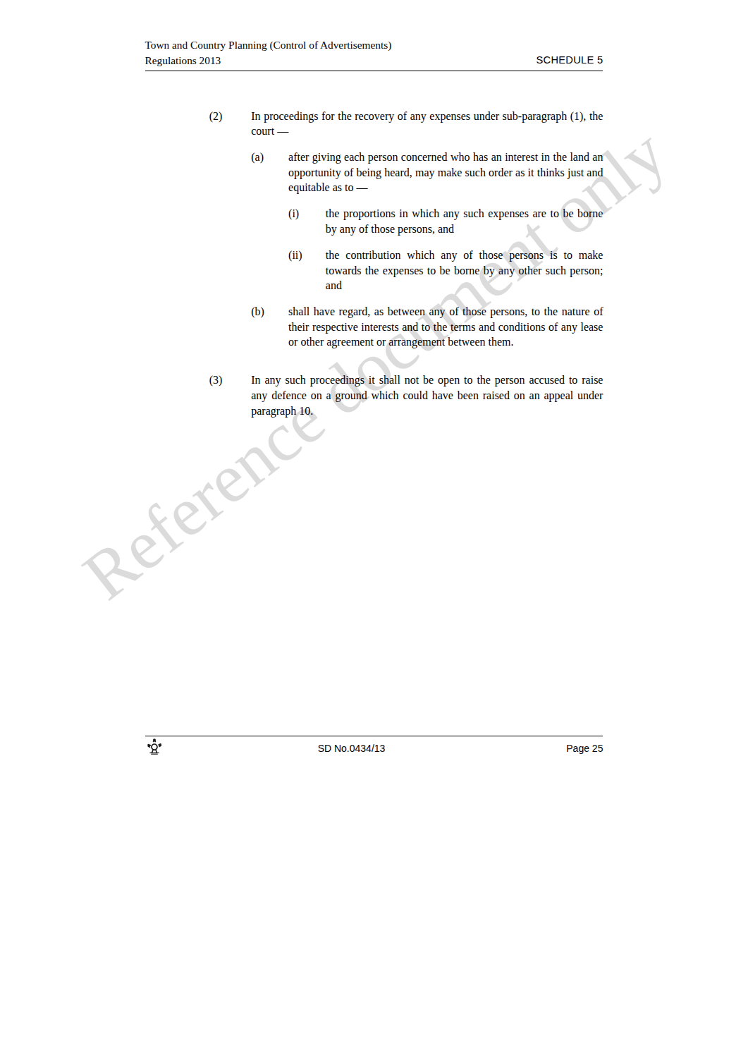Town and Country Planning (Control of Advertisements)
Regulations 2013
SCHEDULE 5
Reference document only
(2)
In proceedings for the recovery of any expenses under sub-paragraph (1), the court —
(a)
after giving each person concerned who has an interest in the land an opportunity of being heard, may make such order as it thinks just and equitable as to —
(i)
the proportions in which any such expenses are to be borne by any of those persons, and
(ii)
the contribution which any of those persons is to make towards the expenses to be borne by any other such person; and
(b)
shall have regard, as between any of those persons, to the nature of their respective interests and to the terms and conditions of any lease or other agreement or arrangement between them.
(3)
In any such proceedings it shall not be open to the person accused to raise any defence on a ground which could have been raised on an appeal under paragraph 10.
SD No.0434/13
Page 25